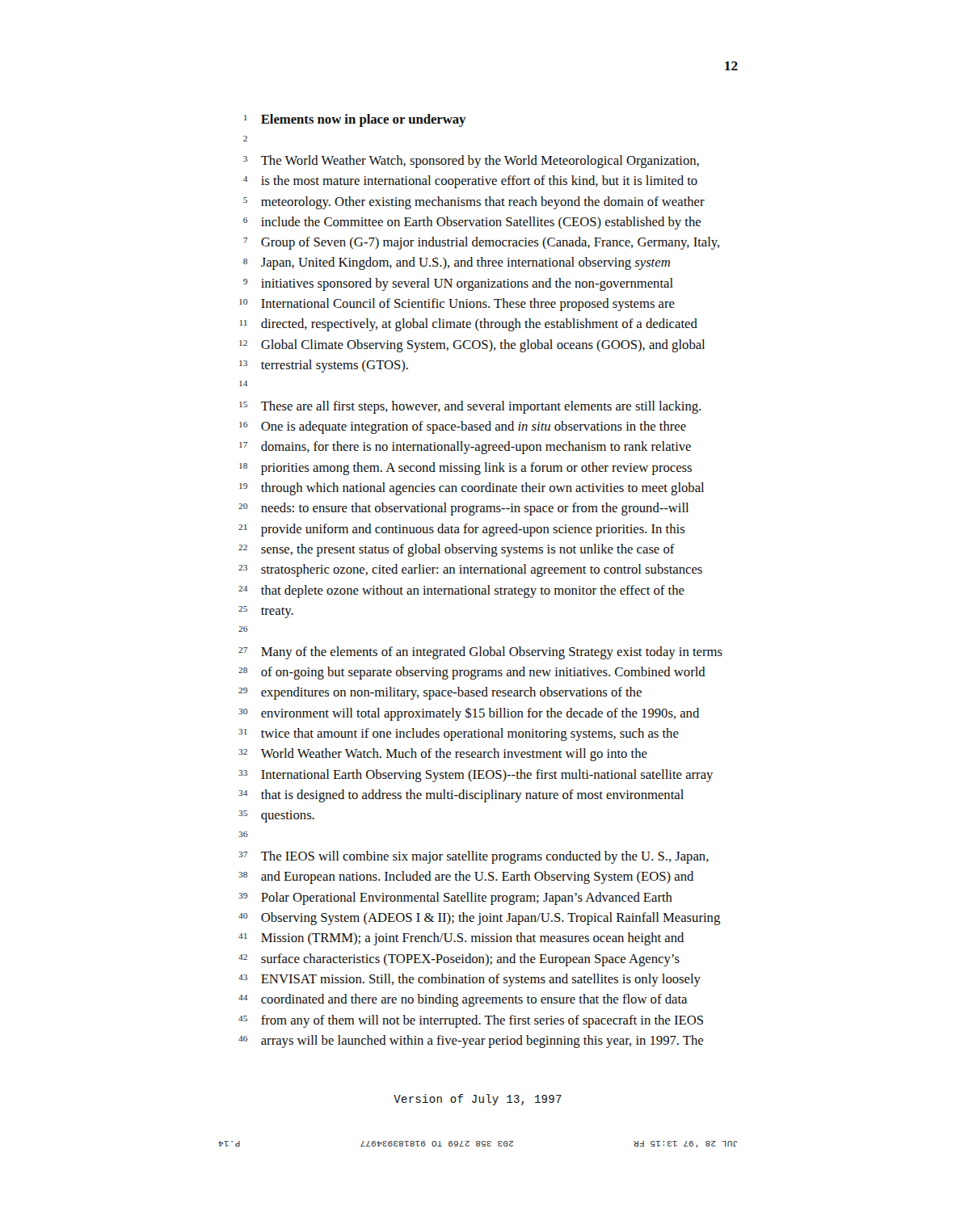12
Elements now in place or underway The World Weather Watch, sponsored by the World Meteorological Organization, is the most mature international cooperative effort of this kind, but it is limited to meteorology. Other existing mechanisms that reach beyond the domain of weather include the Committee on Earth Observation Satellites (CEOS) established by the Group of Seven (G-7) major industrial democracies (Canada, France, Germany, Italy, Japan, United Kingdom, and U.S.), and three international observing system initiatives sponsored by several UN organizations and the non-governmental International Council of Scientific Unions. These three proposed systems are directed, respectively, at global climate (through the establishment of a dedicated Global Climate Observing System, GCOS), the global oceans (GOOS), and global terrestrial systems (GTOS). These are all first steps, however, and several important elements are still lacking. One is adequate integration of space-based and in situ observations in the three domains, for there is no internationally-agreed-upon mechanism to rank relative priorities among them. A second missing link is a forum or other review process through which national agencies can coordinate their own activities to meet global needs: to ensure that observational programs--in space or from the ground--will provide uniform and continuous data for agreed-upon science priorities. In this sense, the present status of global observing systems is not unlike the case of stratospheric ozone, cited earlier: an international agreement to control substances that deplete ozone without an international strategy to monitor the effect of the treaty. Many of the elements of an integrated Global Observing Strategy exist today in terms of on-going but separate observing programs and new initiatives. Combined world expenditures on non-military, space-based research observations of the environment will total approximately $15 billion for the decade of the 1990s, and twice that amount if one includes operational monitoring systems, such as the World Weather Watch. Much of the research investment will go into the International Earth Observing System (IEOS)--the first multi-national satellite array that is designed to address the multi-disciplinary nature of most environmental questions. The IEOS will combine six major satellite programs conducted by the U. S., Japan, and European nations. Included are the U.S. Earth Observing System (EOS) and Polar Operational Environmental Satellite program; Japan’s Advanced Earth Observing System (ADEOS I & II); the joint Japan/U.S. Tropical Rainfall Measuring Mission (TRMM); a joint French/U.S. mission that measures ocean height and surface characteristics (TOPEX-Poseidon); and the European Space Agency’s ENVISAT mission. Still, the combination of systems and satellites is only loosely coordinated and there are no binding agreements to ensure that the flow of data from any of them will not be interrupted. The first series of spacecraft in the IEOS arrays will be launched within a five-year period beginning this year, in 1997. The
Version of July 13, 1997
JUL 28 '97 13:15 FR 203 358 2769 TO 918183934977 P.14